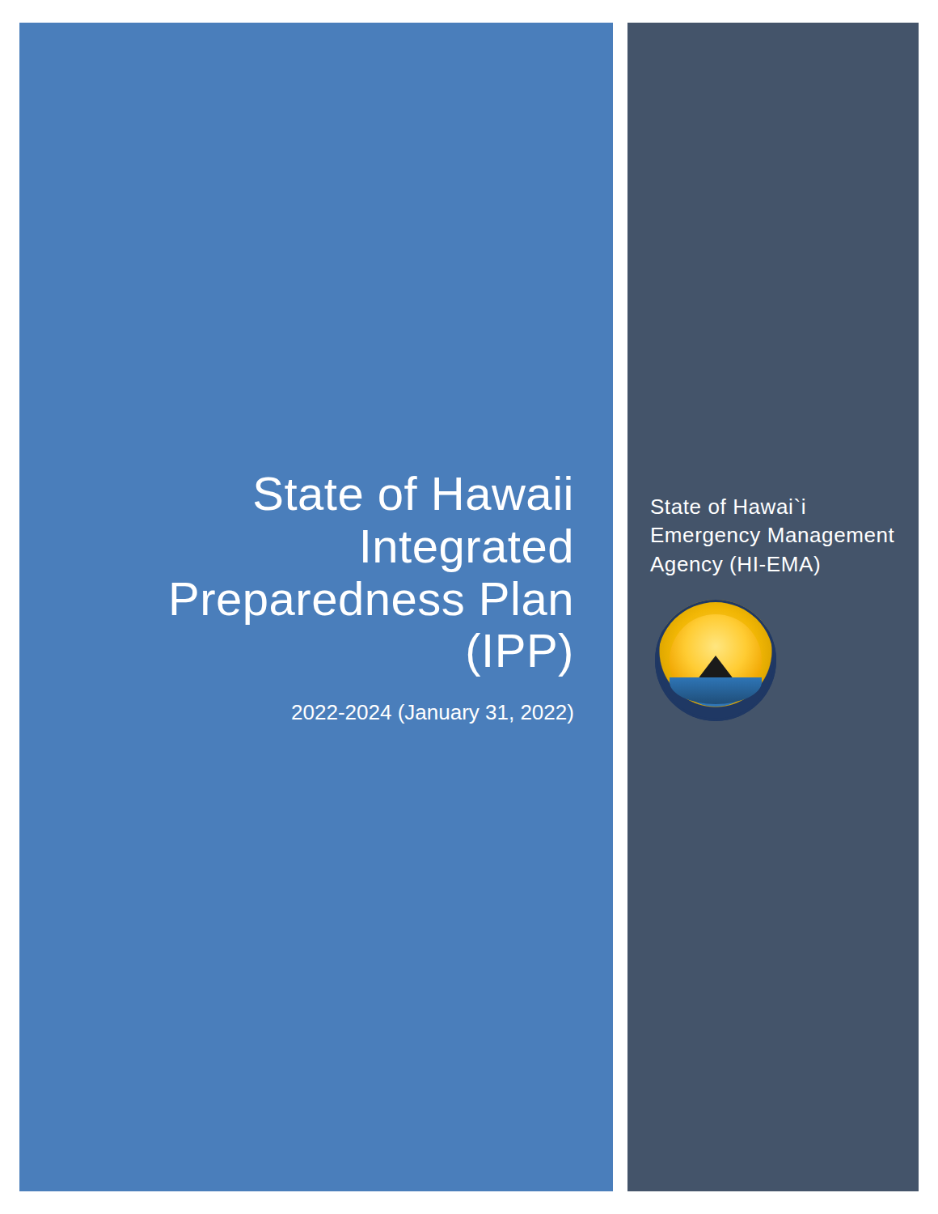State of Hawaii Integrated Preparedness Plan (IPP)
2022-2024 (January 31, 2022)
State of Hawai`i Emergency Management Agency (HI-EMA)